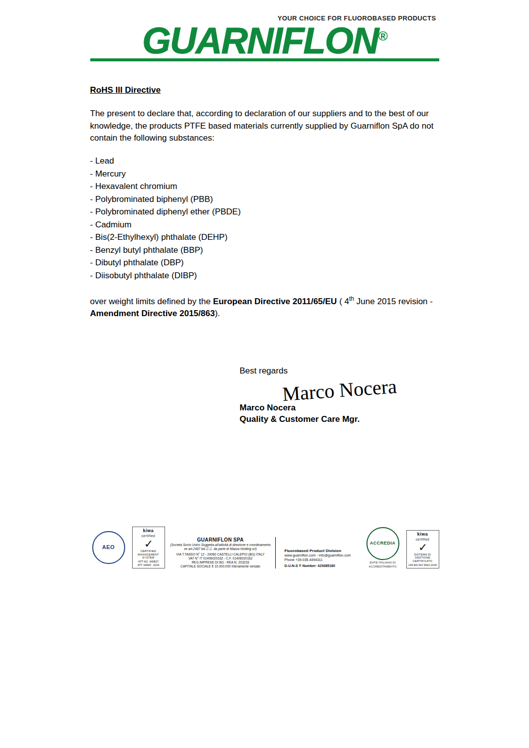YOUR CHOICE FOR FLUOROBASED PRODUCTS
GUARNIFLON®
RoHS III Directive
The present to declare that, according to declaration of our suppliers and to the best of our knowledge, the products PTFE based materials currently supplied by Guarniflon SpA do not contain the following substances:
Lead
Mercury
Hexavalent chromium
Polybrominated biphenyl (PBB)
Polybrominated diphenyl ether (PBDE)
Cadmium
Bis(2-Ethylhexyl) phthalate (DEHP)
Benzyl butyl phthalate (BBP)
Dibutyl phthalate (DBP)
Diisobutyl phthalate (DIBP)
over weight limits defined by the European Directive 2011/65/EU ( 4th June 2015 revision - Amendment Directive 2015/863).
Best regards
Marco Nocera
Marco Nocera
Quality & Customer Care Mgr.
AEO
kiwa
certified
✓
CERTIFIED
MANAGEMENT
SYSTEM
ATT NO. 040827
ATT 16949 : 2016
GUARNIFLON SPA
(Società Socio Unico Soggetta all'attività di direzione e coordinamento
ex art.2497 bis C.C. da parte di Mazza Holding srl)
VIA T.TASSO N° 12 - 24060 CASTELLI CALEPIO (BG) ITALY
VAT N° IT 01406020162 - C.F. 01406020162
REG.IMPRESE DI BG - REA N. 203233
CAPITALE SOCIALE € 10.000.000 interamente versato
Fluorobased Product Division
www.guarniflon.com - info@guarniflon.com
Phone +39.035.4494311
D-U-N-S ® Number: 429385180
ACCREDIA
ENTE ITALIANO DI ACCREDITAMENTO
kiwa
certified
✓
SISTEMA DI GESTIONE
CERTIFICATO
UNI EN ISO 9001:2015